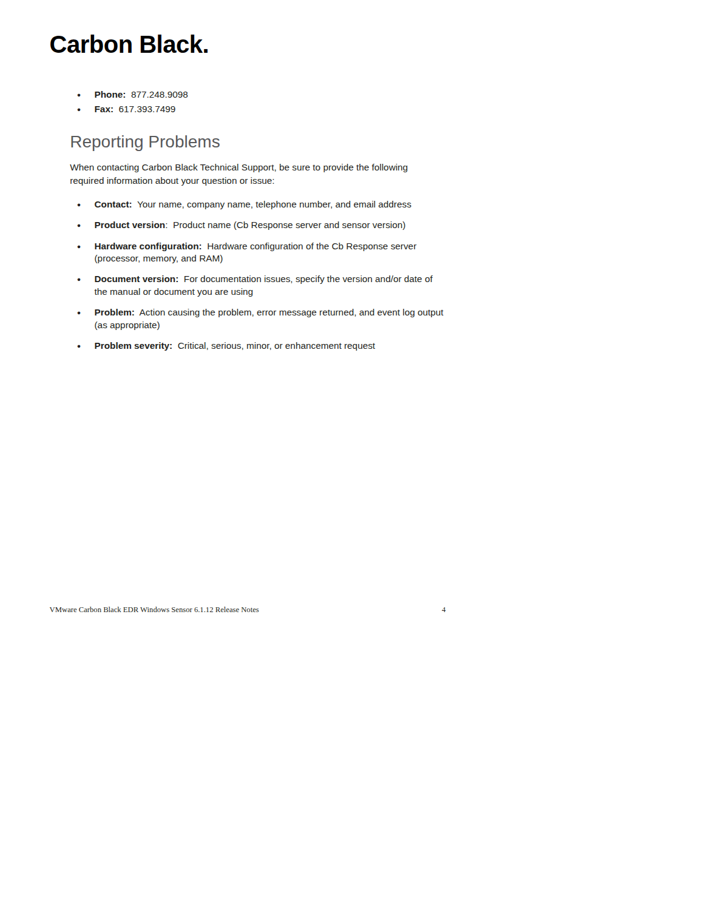Carbon Black.
Phone: 877.248.9098
Fax: 617.393.7499
Reporting Problems
When contacting Carbon Black Technical Support, be sure to provide the following required information about your question or issue:
Contact: Your name, company name, telephone number, and email address
Product version: Product name (Cb Response server and sensor version)
Hardware configuration: Hardware configuration of the Cb Response server (processor, memory, and RAM)
Document version: For documentation issues, specify the version and/or date of the manual or document you are using
Problem: Action causing the problem, error message returned, and event log output (as appropriate)
Problem severity: Critical, serious, minor, or enhancement request
VMware Carbon Black EDR Windows Sensor 6.1.12 Release Notes 4